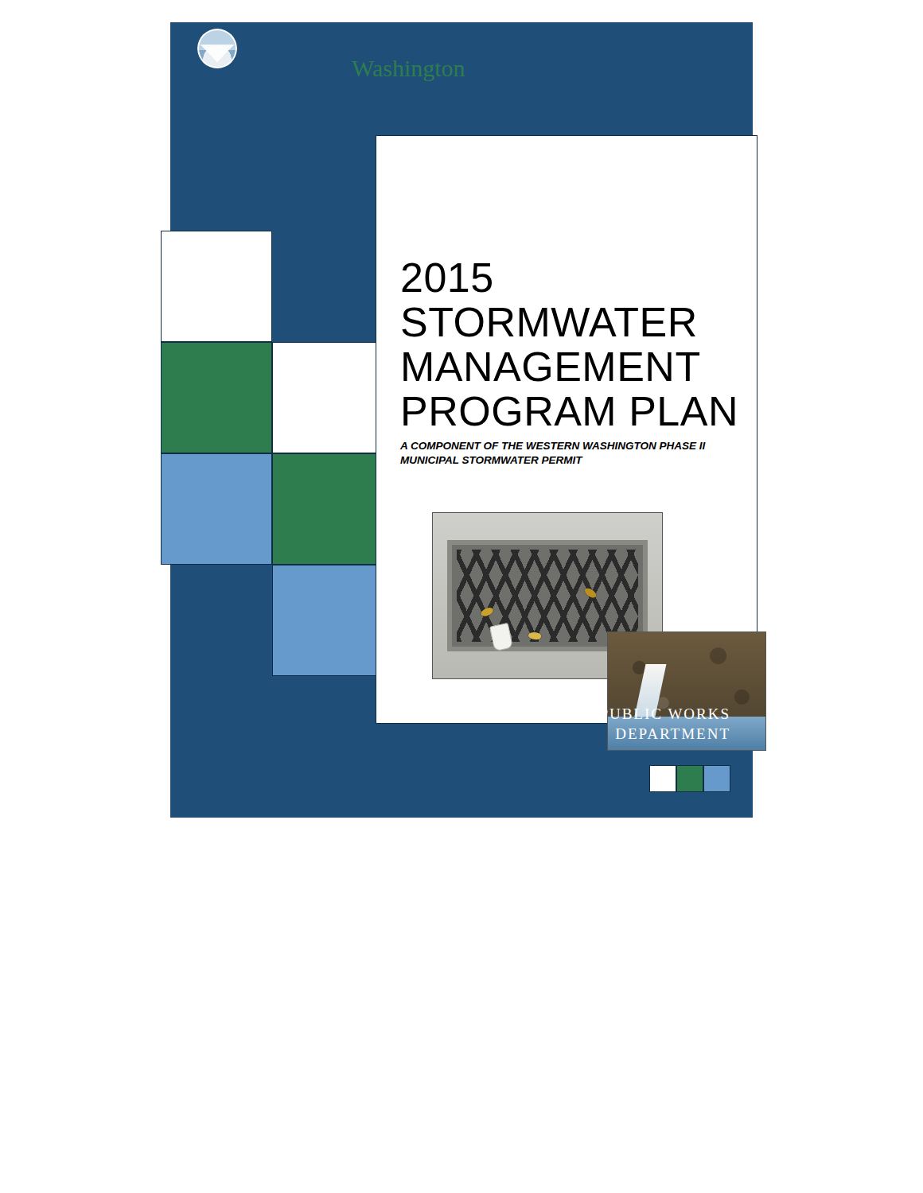WHATCOM COUNTY
Washington
2015
STORMWATER
MANAGEMENT
PROGRAM PLAN
A component of the Western Washington Phase II Municipal Stormwater Permit
PUBLIC WORKS
DEPARTMENT